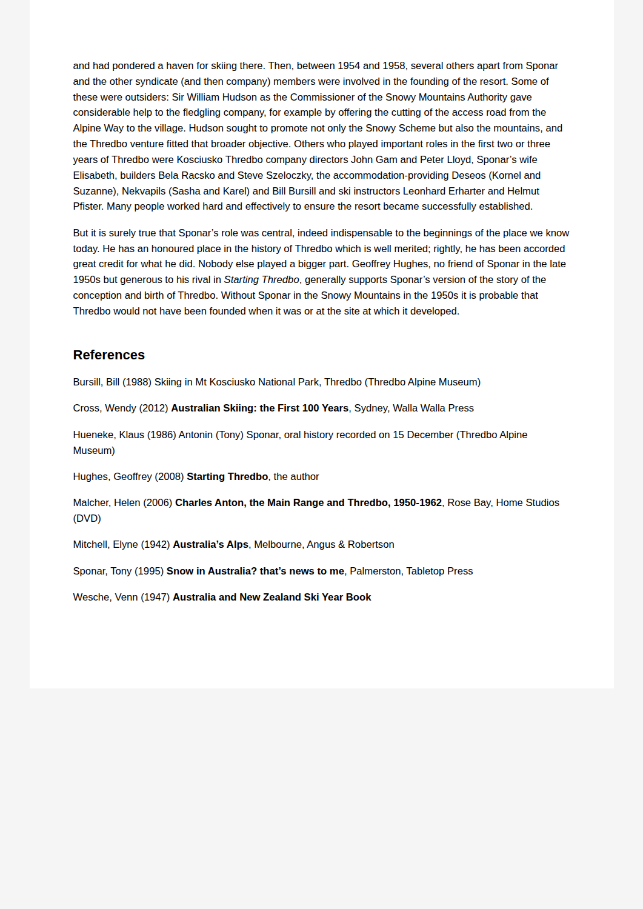and had pondered a haven for skiing there. Then, between 1954 and 1958, several others apart from Sponar and the other syndicate (and then company) members were involved in the founding of the resort. Some of these were outsiders: Sir William Hudson as the Commissioner of the Snowy Mountains Authority gave considerable help to the fledgling company, for example by offering the cutting of the access road from the Alpine Way to the village. Hudson sought to promote not only the Snowy Scheme but also the mountains, and the Thredbo venture fitted that broader objective. Others who played important roles in the first two or three years of Thredbo were Kosciusko Thredbo company directors John Gam and Peter Lloyd, Sponar’s wife Elisabeth, builders Bela Racsko and Steve Szeloczky, the accommodation-providing Deseos (Kornel and Suzanne), Nekvapils (Sasha and Karel) and Bill Bursill and ski instructors Leonhard Erharter and Helmut Pfister. Many people worked hard and effectively to ensure the resort became successfully established.
But it is surely true that Sponar’s role was central, indeed indispensable to the beginnings of the place we know today. He has an honoured place in the history of Thredbo which is well merited; rightly, he has been accorded great credit for what he did. Nobody else played a bigger part. Geoffrey Hughes, no friend of Sponar in the late 1950s but generous to his rival in Starting Thredbo, generally supports Sponar’s version of the story of the conception and birth of Thredbo. Without Sponar in the Snowy Mountains in the 1950s it is probable that Thredbo would not have been founded when it was or at the site at which it developed.
References
Bursill, Bill (1988) Skiing in Mt Kosciusko National Park, Thredbo (Thredbo Alpine Museum)
Cross, Wendy (2012) Australian Skiing: the First 100 Years, Sydney, Walla Walla Press
Hueneke, Klaus (1986) Antonin (Tony) Sponar, oral history recorded on 15 December (Thredbo Alpine Museum)
Hughes, Geoffrey (2008) Starting Thredbo, the author
Malcher, Helen (2006) Charles Anton, the Main Range and Thredbo, 1950-1962, Rose Bay, Home Studios (DVD)
Mitchell, Elyne (1942) Australia’s Alps, Melbourne, Angus & Robertson
Sponar, Tony (1995) Snow in Australia? that’s news to me, Palmerston, Tabletop Press
Wesche, Venn (1947) Australia and New Zealand Ski Year Book